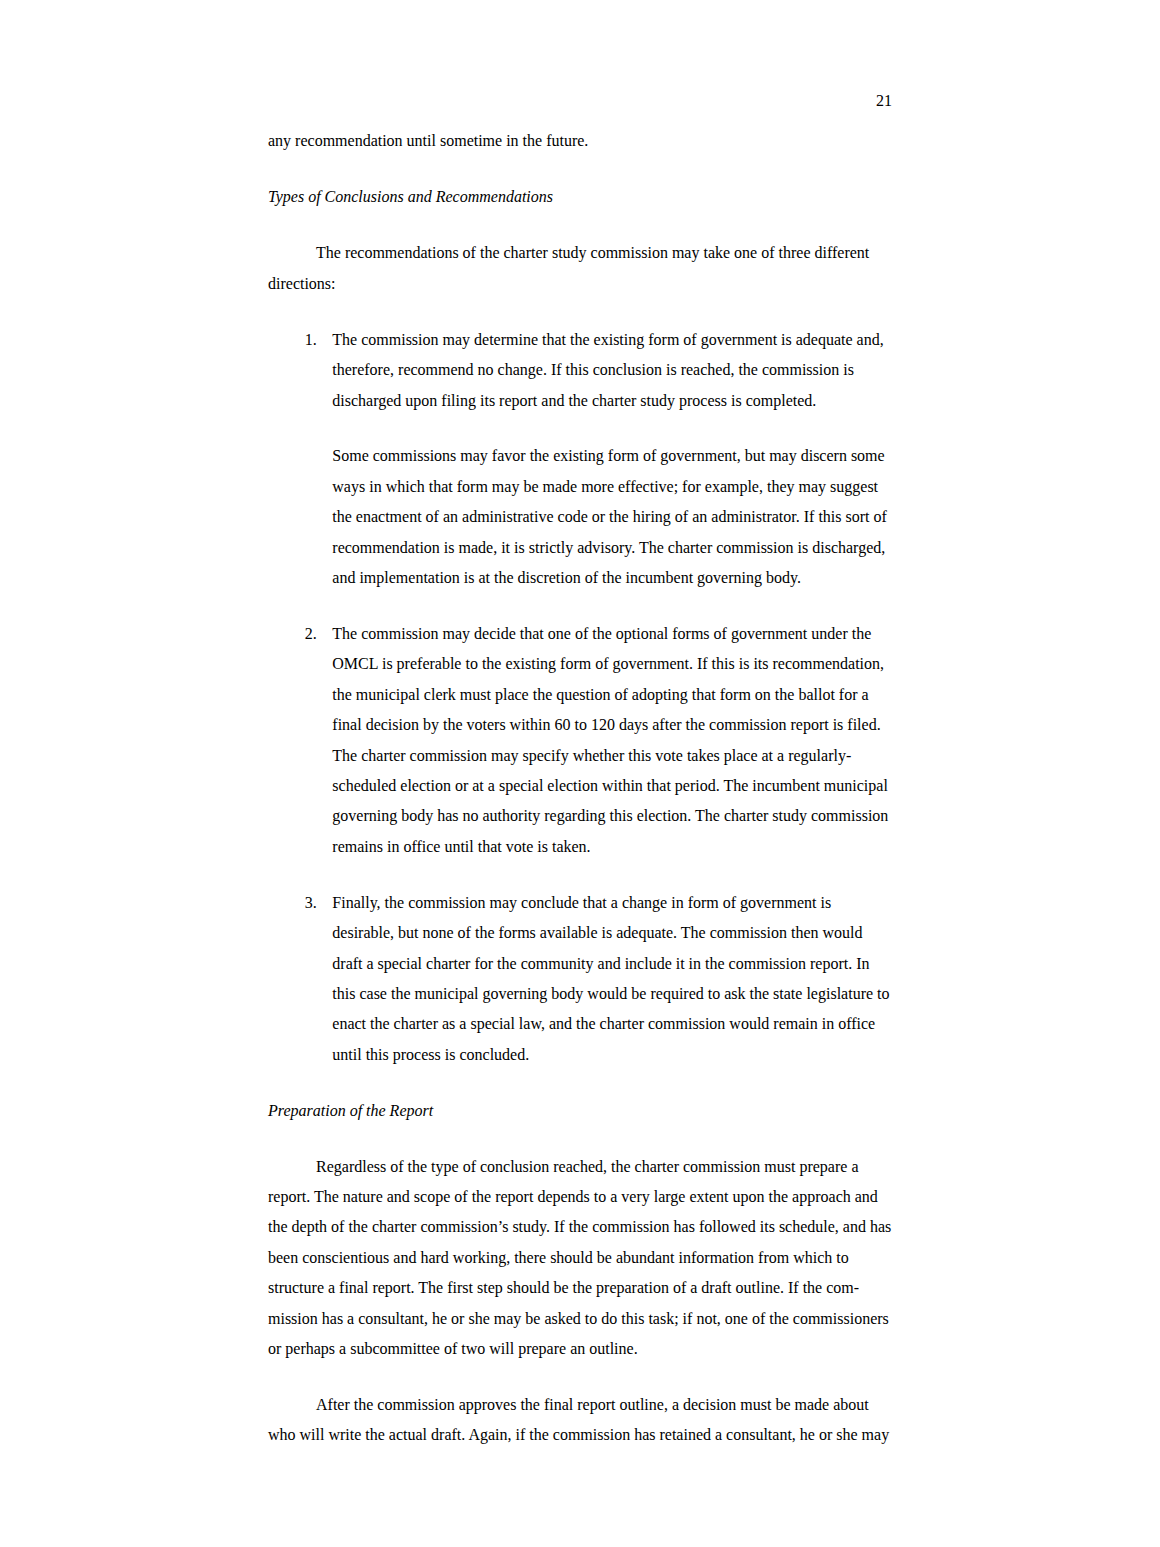21
any recommendation until sometime in the future.
Types of Conclusions and Recommendations
The recommendations of the charter study commission may take one of three different directions:
The commission may determine that the existing form of government is adequate and, therefore, recommend no change. If this conclusion is reached, the commission is discharged upon filing its report and the charter study process is completed.
Some commissions may favor the existing form of government, but may discern some ways in which that form may be made more effective; for example, they may suggest the enactment of an administrative code or the hiring of an administrator. If this sort of recommendation is made, it is strictly advisory. The charter commission is discharged, and implementation is at the discretion of the incumbent governing body.
The commission may decide that one of the optional forms of government under the OMCL is preferable to the existing form of government. If this is its recommendation, the municipal clerk must place the question of adopting that form on the ballot for a final decision by the voters within 60 to 120 days after the commission report is filed. The charter commission may specify whether this vote takes place at a regularly-scheduled election or at a special election within that period. The incumbent municipal governing body has no authority regarding this election. The charter study commission remains in office until that vote is taken.
Finally, the commission may conclude that a change in form of government is desirable, but none of the forms available is adequate. The commission then would draft a special charter for the community and include it in the commission report. In this case the municipal governing body would be required to ask the state legislature to enact the charter as a special law, and the charter commission would remain in office until this process is concluded.
Preparation of the Report
Regardless of the type of conclusion reached, the charter commission must prepare a report. The nature and scope of the report depends to a very large extent upon the approach and the depth of the charter commission’s study. If the commission has followed its schedule, and has been conscientious and hard working, there should be abundant information from which to structure a final report. The first step should be the preparation of a draft outline. If the com­mission has a consultant, he or she may be asked to do this task; if not, one of the commissioners or perhaps a subcommittee of two will prepare an outline.
After the commission approves the final report outline, a decision must be made about who will write the actual draft. Again, if the commission has retained a consultant, he or she may